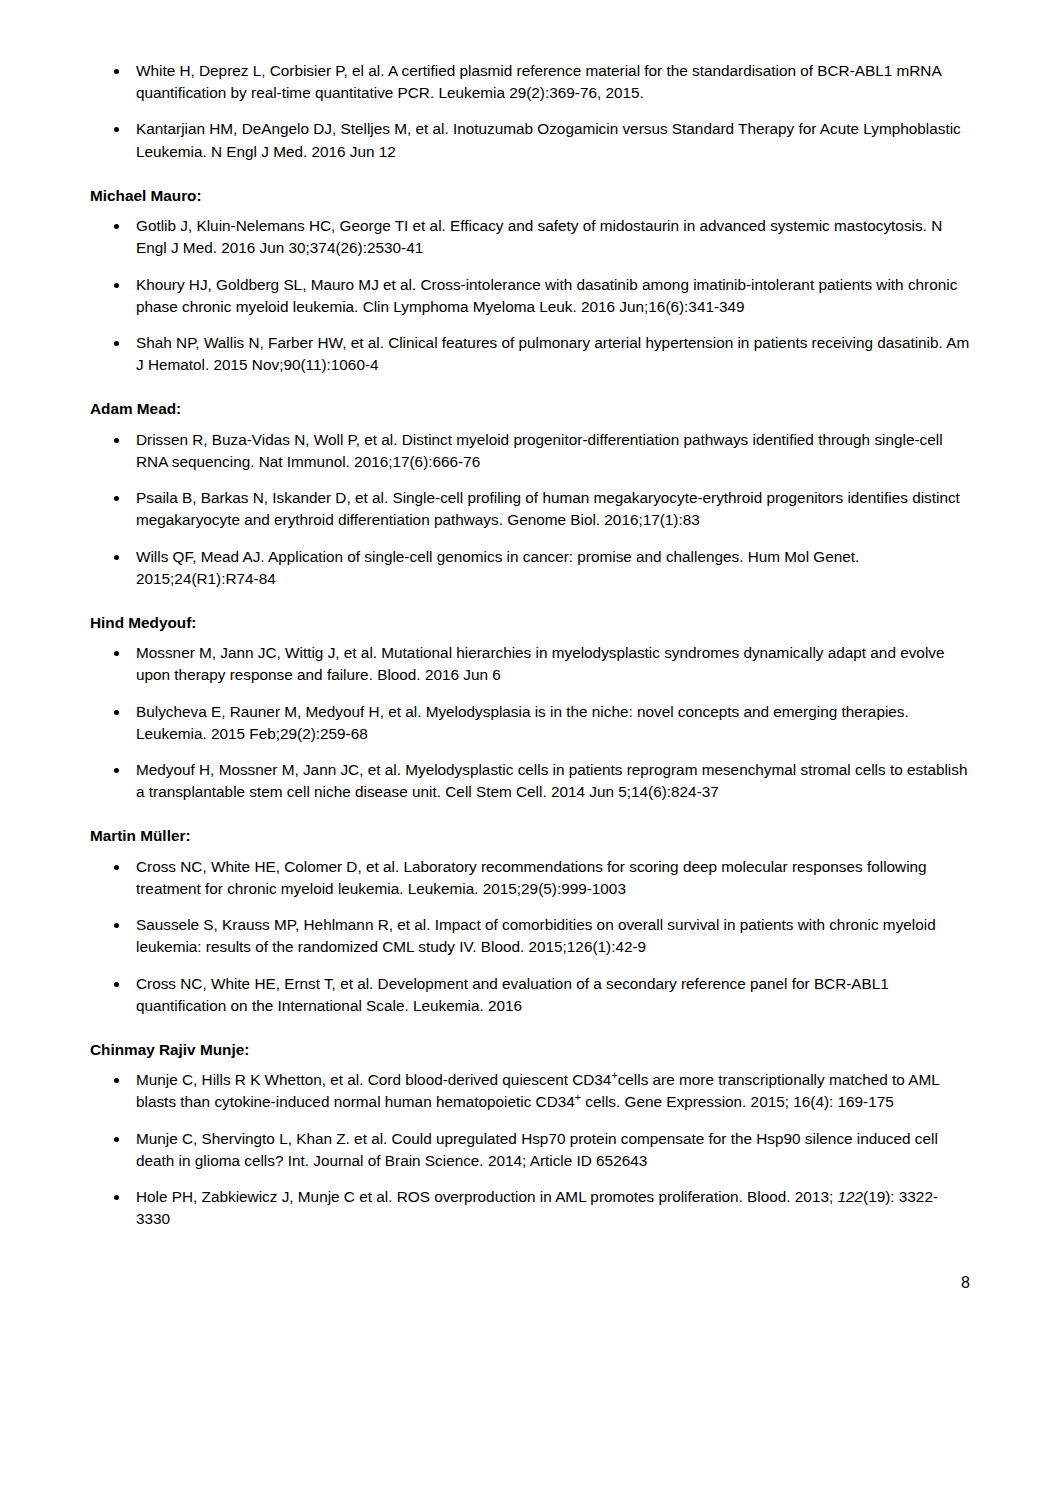White H, Deprez L, Corbisier P, el al. A certified plasmid reference material for the standardisation of BCR-ABL1 mRNA quantification by real-time quantitative PCR. Leukemia 29(2):369-76, 2015.
Kantarjian HM, DeAngelo DJ, Stelljes M, et al. Inotuzumab Ozogamicin versus Standard Therapy for Acute Lymphoblastic Leukemia. N Engl J Med. 2016 Jun 12
Michael Mauro:
Gotlib J, Kluin-Nelemans HC, George TI et al. Efficacy and safety of midostaurin in advanced systemic mastocytosis. N Engl J Med. 2016 Jun 30;374(26):2530-41
Khoury HJ, Goldberg SL, Mauro MJ et al. Cross-intolerance with dasatinib among imatinib-intolerant patients with chronic phase chronic myeloid leukemia. Clin Lymphoma Myeloma Leuk. 2016 Jun;16(6):341-349
Shah NP, Wallis N, Farber HW, et al. Clinical features of pulmonary arterial hypertension in patients receiving dasatinib. Am J Hematol. 2015 Nov;90(11):1060-4
Adam Mead:
Drissen R, Buza-Vidas N, Woll P, et al. Distinct myeloid progenitor-differentiation pathways identified through single-cell RNA sequencing. Nat Immunol. 2016;17(6):666-76
Psaila B, Barkas N, Iskander D, et al. Single-cell profiling of human megakaryocyte-erythroid progenitors identifies distinct megakaryocyte and erythroid differentiation pathways. Genome Biol. 2016;17(1):83
Wills QF, Mead AJ. Application of single-cell genomics in cancer: promise and challenges. Hum Mol Genet. 2015;24(R1):R74-84
Hind Medyouf:
Mossner M, Jann JC, Wittig J, et al. Mutational hierarchies in myelodysplastic syndromes dynamically adapt and evolve upon therapy response and failure. Blood. 2016 Jun 6
Bulycheva E, Rauner M, Medyouf H, et al. Myelodysplasia is in the niche: novel concepts and emerging therapies. Leukemia. 2015 Feb;29(2):259-68
Medyouf H, Mossner M, Jann JC, et al. Myelodysplastic cells in patients reprogram mesenchymal stromal cells to establish a transplantable stem cell niche disease unit. Cell Stem Cell. 2014 Jun 5;14(6):824-37
Martin Müller:
Cross NC, White HE, Colomer D, et al. Laboratory recommendations for scoring deep molecular responses following treatment for chronic myeloid leukemia. Leukemia. 2015;29(5):999-1003
Saussele S, Krauss MP, Hehlmann R, et al. Impact of comorbidities on overall survival in patients with chronic myeloid leukemia: results of the randomized CML study IV. Blood. 2015;126(1):42-9
Cross NC, White HE, Ernst T, et al. Development and evaluation of a secondary reference panel for BCR-ABL1 quantification on the International Scale. Leukemia. 2016
Chinmay Rajiv Munje:
Munje C, Hills R K Whetton, et al. Cord blood-derived quiescent CD34+cells are more transcriptionally matched to AML blasts than cytokine-induced normal human hematopoietic CD34+ cells. Gene Expression. 2015; 16(4): 169-175
Munje C, Shervingto L, Khan Z. et al. Could upregulated Hsp70 protein compensate for the Hsp90 silence induced cell death in glioma cells? Int. Journal of Brain Science. 2014; Article ID 652643
Hole PH, Zabkiewicz J, Munje C et al. ROS overproduction in AML promotes proliferation. Blood. 2013; 122(19): 3322-3330
8